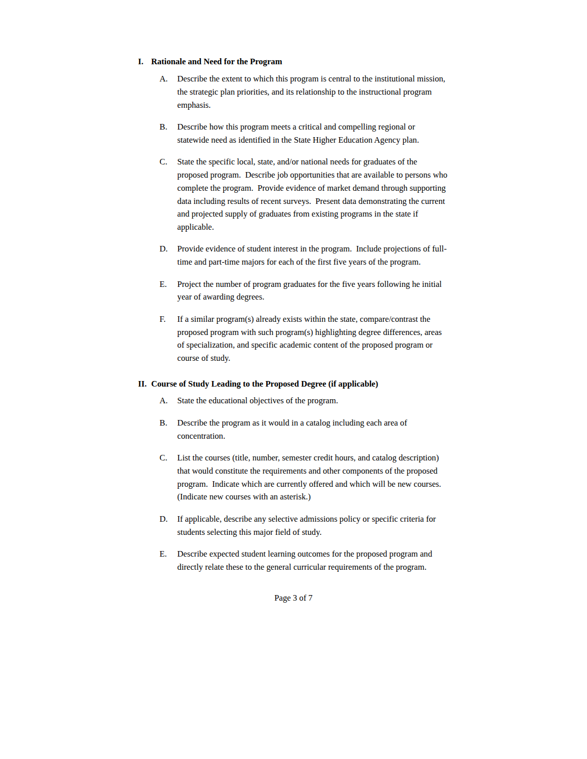I. Rationale and Need for the Program
A. Describe the extent to which this program is central to the institutional mission, the strategic plan priorities, and its relationship to the instructional program emphasis.
B. Describe how this program meets a critical and compelling regional or statewide need as identified in the State Higher Education Agency plan.
C. State the specific local, state, and/or national needs for graduates of the proposed program. Describe job opportunities that are available to persons who complete the program. Provide evidence of market demand through supporting data including results of recent surveys. Present data demonstrating the current and projected supply of graduates from existing programs in the state if applicable.
D. Provide evidence of student interest in the program. Include projections of full-time and part-time majors for each of the first five years of the program.
E. Project the number of program graduates for the five years following he initial year of awarding degrees.
F. If a similar program(s) already exists within the state, compare/contrast the proposed program with such program(s) highlighting degree differences, areas of specialization, and specific academic content of the proposed program or course of study.
II. Course of Study Leading to the Proposed Degree (if applicable)
A. State the educational objectives of the program.
B. Describe the program as it would in a catalog including each area of concentration.
C. List the courses (title, number, semester credit hours, and catalog description) that would constitute the requirements and other components of the proposed program. Indicate which are currently offered and which will be new courses. (Indicate new courses with an asterisk.)
D. If applicable, describe any selective admissions policy or specific criteria for students selecting this major field of study.
E. Describe expected student learning outcomes for the proposed program and directly relate these to the general curricular requirements of the program.
Page 3 of 7